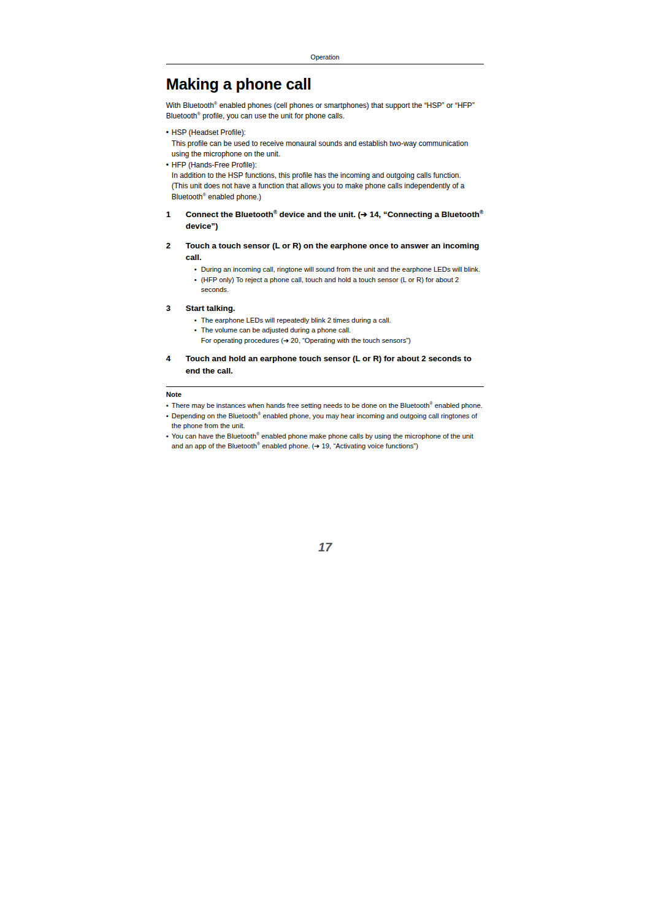Operation
Making a phone call
With Bluetooth® enabled phones (cell phones or smartphones) that support the “HSP” or “HFP” Bluetooth® profile, you can use the unit for phone calls.
HSP (Headset Profile):This profile can be used to receive monaural sounds and establish two-way communication using the microphone on the unit.
HFP (Hands-Free Profile):In addition to the HSP functions, this profile has the incoming and outgoing calls function.(This unit does not have a function that allows you to make phone calls independently of a Bluetooth® enabled phone.)
Connect the Bluetooth® device and the unit. (➔ 14, “Connecting a Bluetooth® device”)
Touch a touch sensor (L or R) on the earphone once to answer an incoming call.
During an incoming call, ringtone will sound from the unit and the earphone LEDs will blink.
(HFP only) To reject a phone call, touch and hold a touch sensor (L or R) for about 2 seconds.
Start talking.
The earphone LEDs will repeatedly blink 2 times during a call.
The volume can be adjusted during a phone call.For operating procedures (➔ 20, “Operating with the touch sensors”)
Touch and hold an earphone touch sensor (L or R) for about 2 seconds to end the call.
Note
There may be instances when hands free setting needs to be done on the Bluetooth® enabled phone.
Depending on the Bluetooth® enabled phone, you may hear incoming and outgoing call ringtones of the phone from the unit.
You can have the Bluetooth® enabled phone make phone calls by using the microphone of the unit and an app of the Bluetooth® enabled phone. (➔ 19, “Activating voice functions”)
17